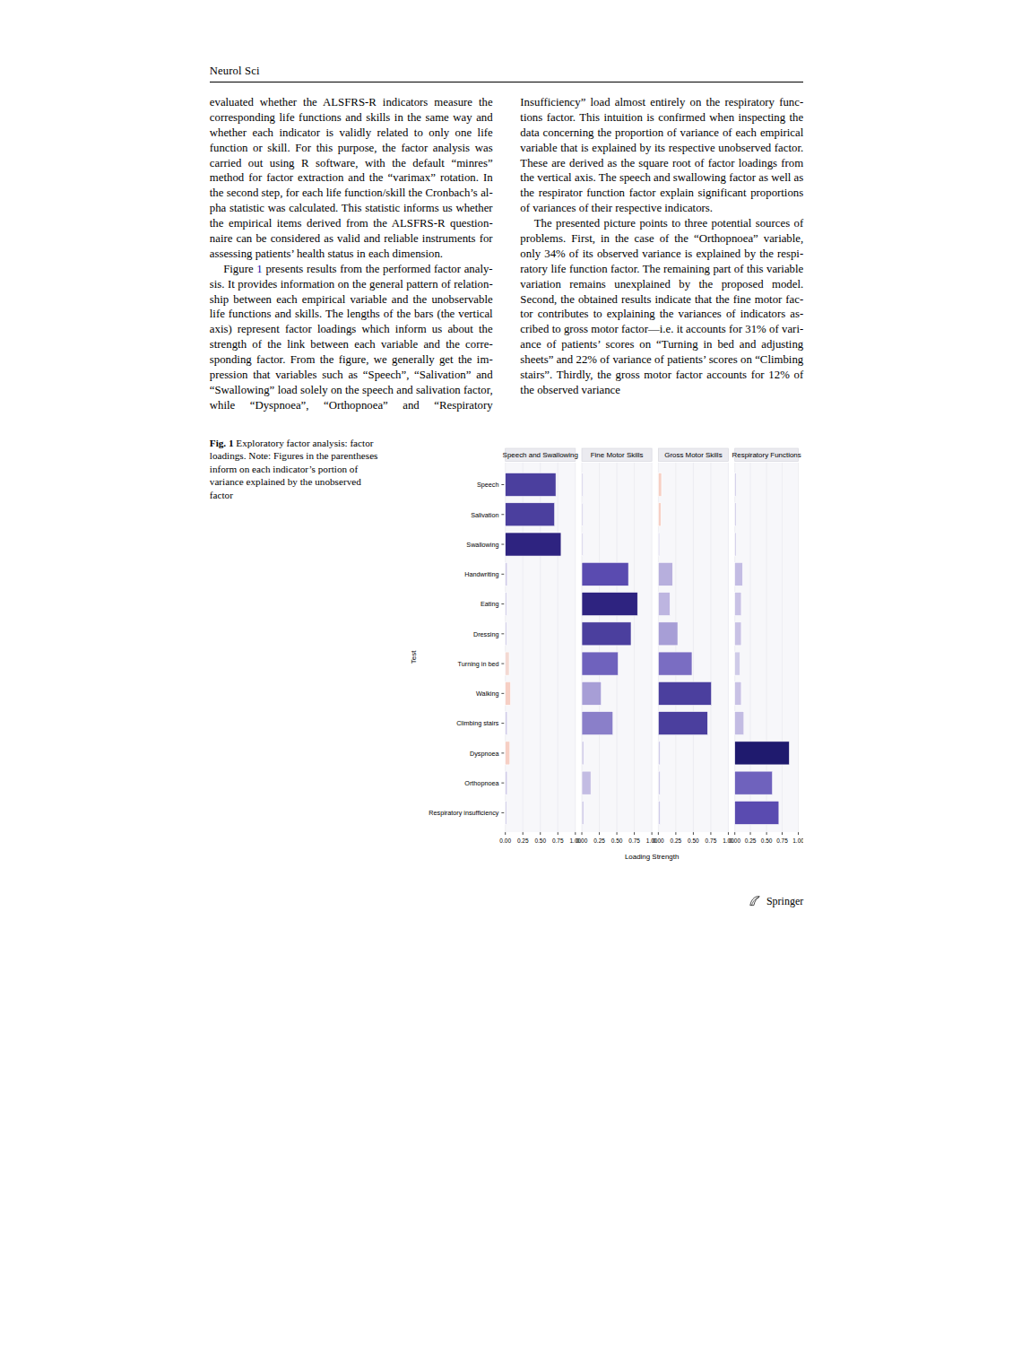Neurol Sci
evaluated whether the ALSFRS-R indicators measure the corresponding life functions and skills in the same way and whether each indicator is validly related to only one life function or skill. For this purpose, the factor analysis was carried out using R software, with the default “minres” method for factor extraction and the “varimax” rotation. In the second step, for each life function/skill the Cronbach’s alpha statistic was calculated. This statistic informs us whether the empirical items derived from the ALSFRS-R questionnaire can be considered as valid and reliable instruments for assessing patients’ health status in each dimension.
Figure 1 presents results from the performed factor analysis. It provides information on the general pattern of relationship between each empirical variable and the unobservable life functions and skills. The lengths of the bars (the vertical axis) represent factor loadings which inform us about the strength of the link between each variable and the corresponding factor. From the figure, we generally get the impression that variables such as “Speech”, “Salivation” and “Swallowing” load solely on the speech and salivation factor, while “Dyspnoea”, “Orthopnoea” and “Respiratory Insufficiency” load almost entirely on the respiratory functions factor. This intuition is confirmed when inspecting the data concerning the proportion of variance of each empirical variable that is explained by its respective unobserved factor. These are derived as the square root of factor loadings from the vertical axis. The speech and swallowing factor as well as the respirator function factor explain significant proportions of variances of their respective indicators.
The presented picture points to three potential sources of problems. First, in the case of the “Orthopnoea” variable, only 34% of its observed variance is explained by the respiratory life function factor. The remaining part of this variable variation remains unexplained by the proposed model. Second, the obtained results indicate that the fine motor factor contributes to explaining the variances of indicators ascribed to gross motor factor—i.e. it accounts for 31% of variance of patients’ scores on “Turning in bed and adjusting sheets” and 22% of variance of patients’ scores on “Climbing stairs”. Thirdly, the gross motor factor accounts for 12% of the observed variance
Fig. 1 Exploratory factor analysis: factor loadings. Note: Figures in the parentheses inform on each indicator’s portion of variance explained by the unobserved factor
Speech Salivation Swallowing Handwriting Eating Dressing Turning in bed Walking Climbing stairs Dyspnoea Orthopnoea Respiratory insufficiency Test Speech and Swallowing 0.00 0.25 0.50 0.75 1.00 Fine Motor Skills 0.00 0.25 0.50 0.75 1.00 Gross Motor Skills 0.00 0.25 0.50 0.75 1.00 Respiratory Functions 0.00 0.25 0.50 0.75 1.00 Loading Strength
Springer